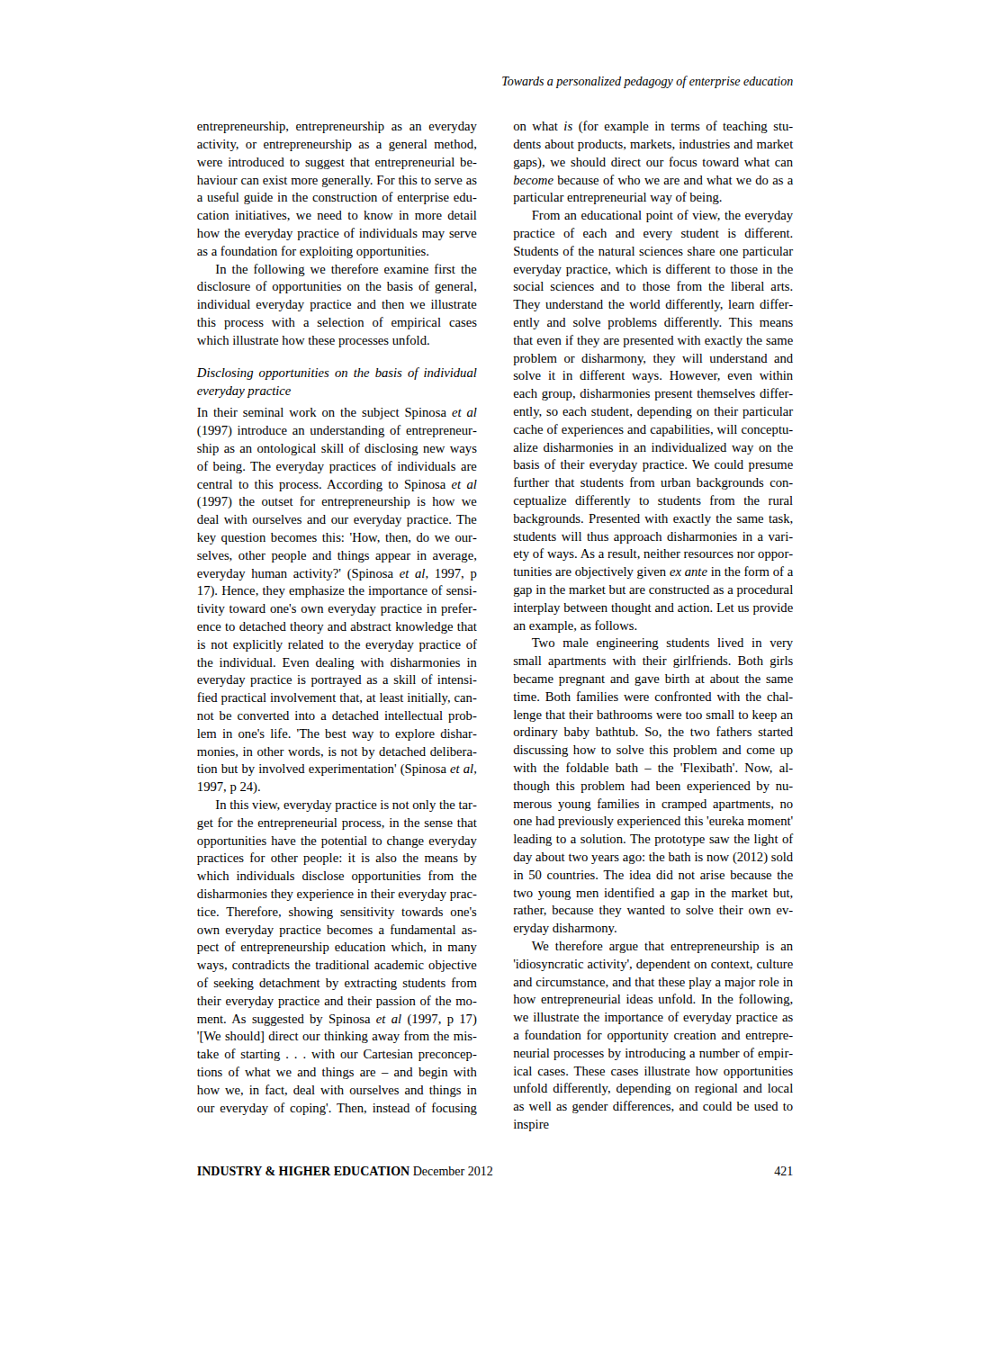Towards a personalized pedagogy of enterprise education
entrepreneurship, entrepreneurship as an everyday activity, or entrepreneurship as a general method, were introduced to suggest that entrepreneurial behaviour can exist more generally. For this to serve as a useful guide in the construction of enterprise education initiatives, we need to know in more detail how the everyday practice of individuals may serve as a foundation for exploiting opportunities.
In the following we therefore examine first the disclosure of opportunities on the basis of general, individual everyday practice and then we illustrate this process with a selection of empirical cases which illustrate how these processes unfold.
Disclosing opportunities on the basis of individual everyday practice
In their seminal work on the subject Spinosa et al (1997) introduce an understanding of entrepreneurship as an ontological skill of disclosing new ways of being. The everyday practices of individuals are central to this process. According to Spinosa et al (1997) the outset for entrepreneurship is how we deal with ourselves and our everyday practice. The key question becomes this: 'How, then, do we ourselves, other people and things appear in average, everyday human activity?' (Spinosa et al, 1997, p 17). Hence, they emphasize the importance of sensitivity toward one's own everyday practice in preference to detached theory and abstract knowledge that is not explicitly related to the everyday practice of the individual. Even dealing with disharmonies in everyday practice is portrayed as a skill of intensified practical involvement that, at least initially, cannot be converted into a detached intellectual problem in one's life. 'The best way to explore disharmonies, in other words, is not by detached deliberation but by involved experimentation' (Spinosa et al, 1997, p 24).
In this view, everyday practice is not only the target for the entrepreneurial process, in the sense that opportunities have the potential to change everyday practices for other people: it is also the means by which individuals disclose opportunities from the disharmonies they experience in their everyday practice. Therefore, showing sensitivity towards one's own everyday practice becomes a fundamental aspect of entrepreneurship education which, in many ways, contradicts the traditional academic objective of seeking detachment by extracting students from their everyday practice and their passion of the moment. As suggested by Spinosa et al (1997, p 17) '[We should] direct our thinking away from the mistake of starting . . . with our Cartesian preconceptions of what we and things are – and begin with how we, in fact, deal with ourselves and things in our everyday of coping'. Then, instead of focusing on what is (for example in terms of teaching students about products, markets, industries and market gaps), we should direct our focus toward what can become because of who we are and what we do as a particular entrepreneurial way of being.
From an educational point of view, the everyday practice of each and every student is different. Students of the natural sciences share one particular everyday practice, which is different to those in the social sciences and to those from the liberal arts. They understand the world differently, learn differently and solve problems differently. This means that even if they are presented with exactly the same problem or disharmony, they will understand and solve it in different ways. However, even within each group, disharmonies present themselves differently, so each student, depending on their particular cache of experiences and capabilities, will conceptualize disharmonies in an individualized way on the basis of their everyday practice. We could presume further that students from urban backgrounds conceptualize differently to students from the rural backgrounds. Presented with exactly the same task, students will thus approach disharmonies in a variety of ways. As a result, neither resources nor opportunities are objectively given ex ante in the form of a gap in the market but are constructed as a procedural interplay between thought and action. Let us provide an example, as follows.
Two male engineering students lived in very small apartments with their girlfriends. Both girls became pregnant and gave birth at about the same time. Both families were confronted with the challenge that their bathrooms were too small to keep an ordinary baby bathtub. So, the two fathers started discussing how to solve this problem and come up with the foldable bath – the 'Flexibath'. Now, although this problem had been experienced by numerous young families in cramped apartments, no one had previously experienced this 'eureka moment' leading to a solution. The prototype saw the light of day about two years ago: the bath is now (2012) sold in 50 countries. The idea did not arise because the two young men identified a gap in the market but, rather, because they wanted to solve their own everyday disharmony.
We therefore argue that entrepreneurship is an 'idiosyncratic activity', dependent on context, culture and circumstance, and that these play a major role in how entrepreneurial ideas unfold. In the following, we illustrate the importance of everyday practice as a foundation for opportunity creation and entrepreneurial processes by introducing a number of empirical cases. These cases illustrate how opportunities unfold differently, depending on regional and local as well as gender differences, and could be used to inspire
INDUSTRY & HIGHER EDUCATION December 2012
421